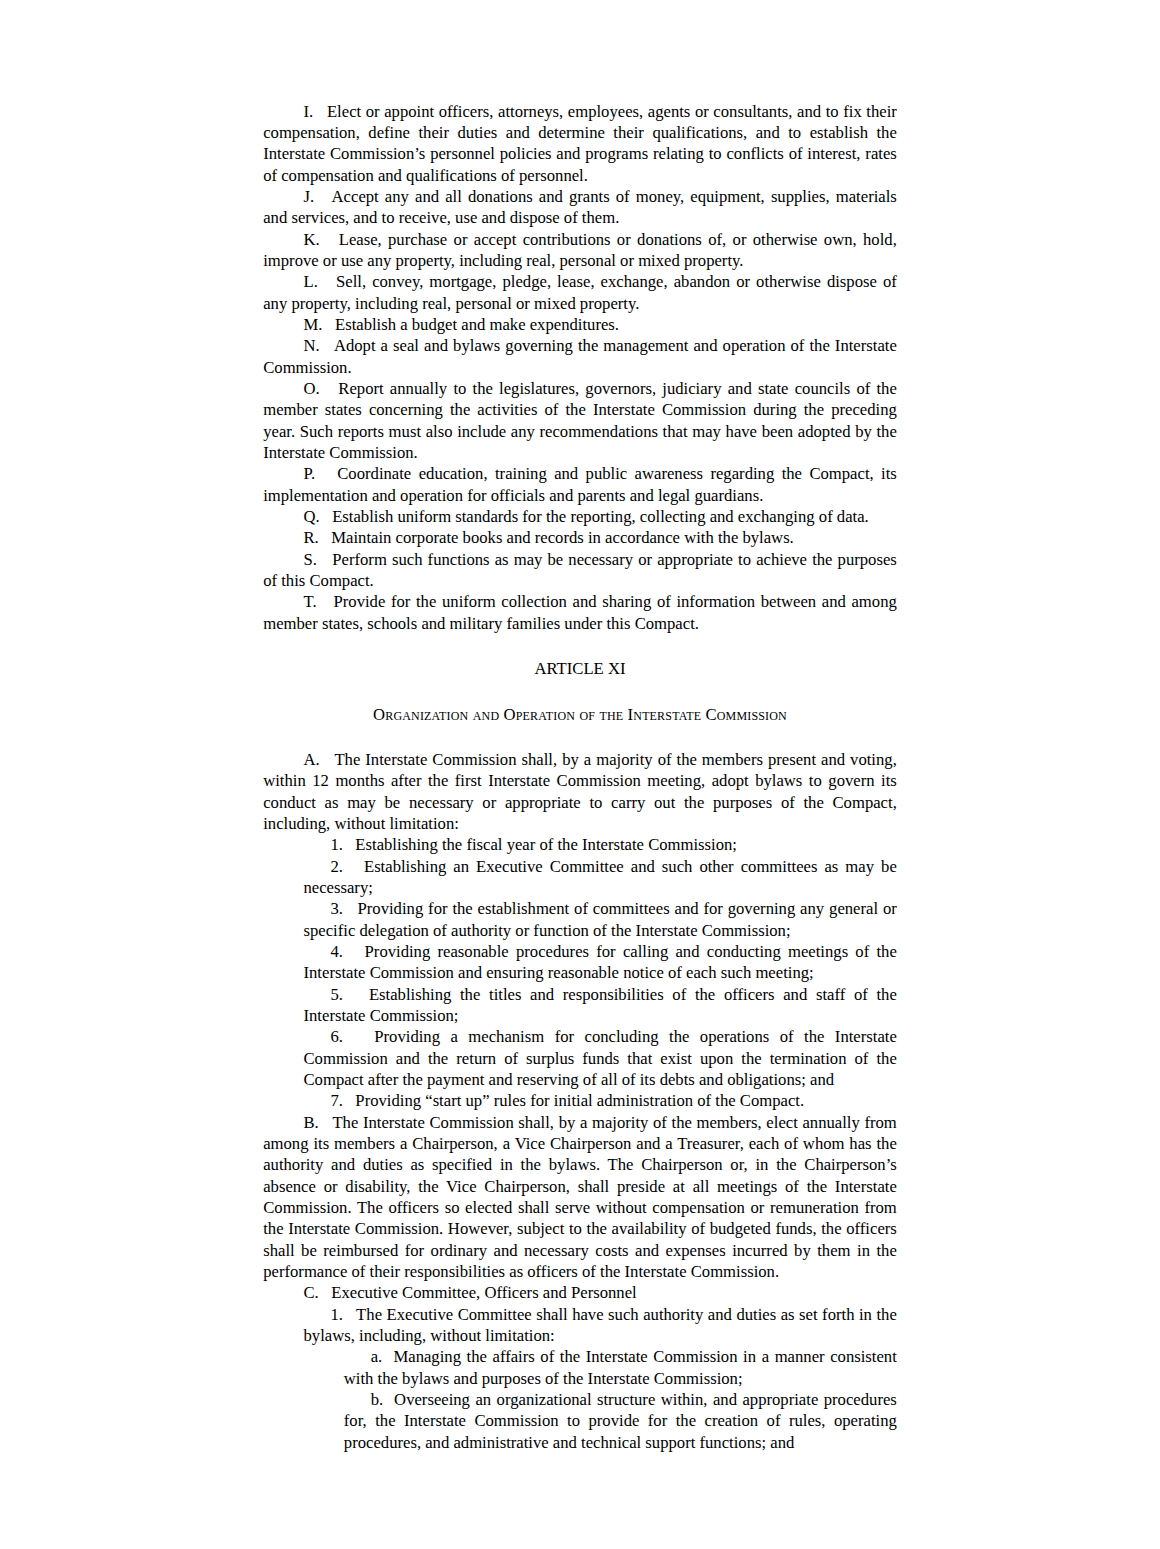I. Elect or appoint officers, attorneys, employees, agents or consultants, and to fix their compensation, define their duties and determine their qualifications, and to establish the Interstate Commission’s personnel policies and programs relating to conflicts of interest, rates of compensation and qualifications of personnel.
J. Accept any and all donations and grants of money, equipment, supplies, materials and services, and to receive, use and dispose of them.
K. Lease, purchase or accept contributions or donations of, or otherwise own, hold, improve or use any property, including real, personal or mixed property.
L. Sell, convey, mortgage, pledge, lease, exchange, abandon or otherwise dispose of any property, including real, personal or mixed property.
M. Establish a budget and make expenditures.
N. Adopt a seal and bylaws governing the management and operation of the Interstate Commission.
O. Report annually to the legislatures, governors, judiciary and state councils of the member states concerning the activities of the Interstate Commission during the preceding year. Such reports must also include any recommendations that may have been adopted by the Interstate Commission.
P. Coordinate education, training and public awareness regarding the Compact, its implementation and operation for officials and parents and legal guardians.
Q. Establish uniform standards for the reporting, collecting and exchanging of data.
R. Maintain corporate books and records in accordance with the bylaws.
S. Perform such functions as may be necessary or appropriate to achieve the purposes of this Compact.
T. Provide for the uniform collection and sharing of information between and among member states, schools and military families under this Compact.
ARTICLE XI
Organization and Operation of the Interstate Commission
A. The Interstate Commission shall, by a majority of the members present and voting, within 12 months after the first Interstate Commission meeting, adopt bylaws to govern its conduct as may be necessary or appropriate to carry out the purposes of the Compact, including, without limitation:
1. Establishing the fiscal year of the Interstate Commission;
2. Establishing an Executive Committee and such other committees as may be necessary;
3. Providing for the establishment of committees and for governing any general or specific delegation of authority or function of the Interstate Commission;
4. Providing reasonable procedures for calling and conducting meetings of the Interstate Commission and ensuring reasonable notice of each such meeting;
5. Establishing the titles and responsibilities of the officers and staff of the Interstate Commission;
6. Providing a mechanism for concluding the operations of the Interstate Commission and the return of surplus funds that exist upon the termination of the Compact after the payment and reserving of all of its debts and obligations; and
7. Providing “start up” rules for initial administration of the Compact.
B. The Interstate Commission shall, by a majority of the members, elect annually from among its members a Chairperson, a Vice Chairperson and a Treasurer, each of whom has the authority and duties as specified in the bylaws. The Chairperson or, in the Chairperson’s absence or disability, the Vice Chairperson, shall preside at all meetings of the Interstate Commission. The officers so elected shall serve without compensation or remuneration from the Interstate Commission. However, subject to the availability of budgeted funds, the officers shall be reimbursed for ordinary and necessary costs and expenses incurred by them in the performance of their responsibilities as officers of the Interstate Commission.
C. Executive Committee, Officers and Personnel
1. The Executive Committee shall have such authority and duties as set forth in the bylaws, including, without limitation:
a. Managing the affairs of the Interstate Commission in a manner consistent with the bylaws and purposes of the Interstate Commission;
b. Overseeing an organizational structure within, and appropriate procedures for, the Interstate Commission to provide for the creation of rules, operating procedures, and administrative and technical support functions; and